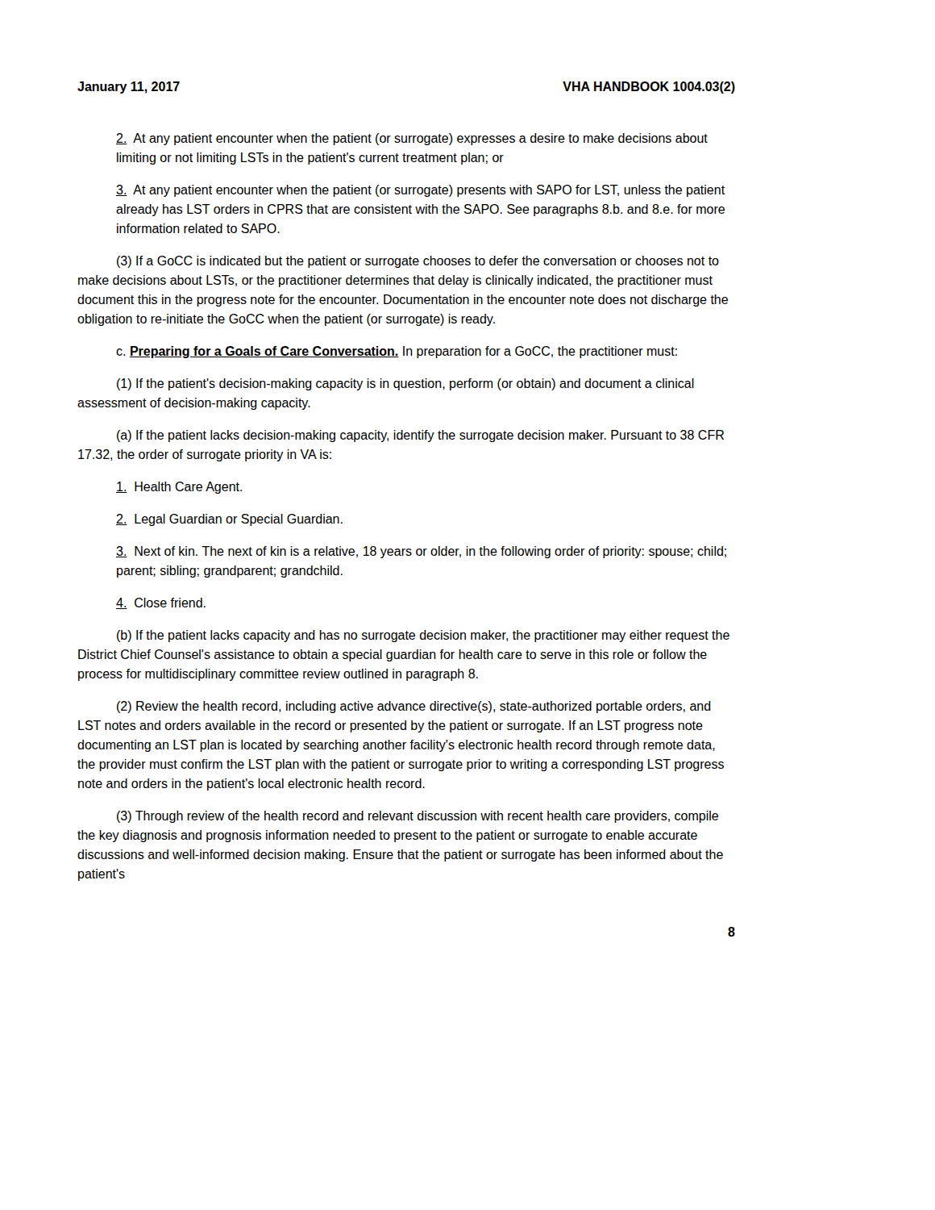January 11, 2017 VHA HANDBOOK 1004.03(2)
2. At any patient encounter when the patient (or surrogate) expresses a desire to make decisions about limiting or not limiting LSTs in the patient's current treatment plan; or
3. At any patient encounter when the patient (or surrogate) presents with SAPO for LST, unless the patient already has LST orders in CPRS that are consistent with the SAPO. See paragraphs 8.b. and 8.e. for more information related to SAPO.
(3) If a GoCC is indicated but the patient or surrogate chooses to defer the conversation or chooses not to make decisions about LSTs, or the practitioner determines that delay is clinically indicated, the practitioner must document this in the progress note for the encounter. Documentation in the encounter note does not discharge the obligation to re-initiate the GoCC when the patient (or surrogate) is ready.
c. Preparing for a Goals of Care Conversation. In preparation for a GoCC, the practitioner must:
(1) If the patient's decision-making capacity is in question, perform (or obtain) and document a clinical assessment of decision-making capacity.
(a) If the patient lacks decision-making capacity, identify the surrogate decision maker. Pursuant to 38 CFR 17.32, the order of surrogate priority in VA is:
1. Health Care Agent.
2. Legal Guardian or Special Guardian.
3. Next of kin. The next of kin is a relative, 18 years or older, in the following order of priority: spouse; child; parent; sibling; grandparent; grandchild.
4. Close friend.
(b) If the patient lacks capacity and has no surrogate decision maker, the practitioner may either request the District Chief Counsel's assistance to obtain a special guardian for health care to serve in this role or follow the process for multidisciplinary committee review outlined in paragraph 8.
(2) Review the health record, including active advance directive(s), state-authorized portable orders, and LST notes and orders available in the record or presented by the patient or surrogate. If an LST progress note documenting an LST plan is located by searching another facility's electronic health record through remote data, the provider must confirm the LST plan with the patient or surrogate prior to writing a corresponding LST progress note and orders in the patient's local electronic health record.
(3) Through review of the health record and relevant discussion with recent health care providers, compile the key diagnosis and prognosis information needed to present to the patient or surrogate to enable accurate discussions and well-informed decision making. Ensure that the patient or surrogate has been informed about the patient's
8